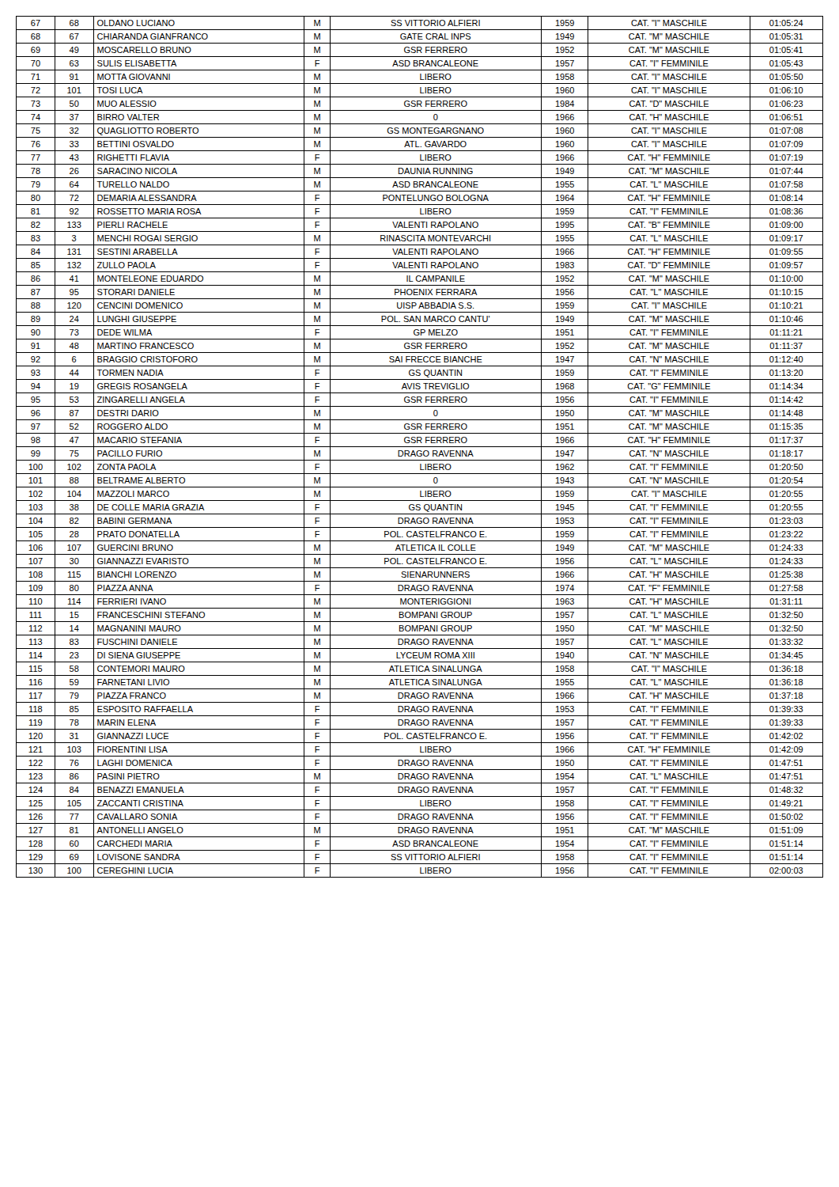| 67 | 68 | OLDANO LUCIANO | M | SS VITTORIO ALFIERI | 1959 | CAT. "I" MASCHILE | 01:05:24 |
| 68 | 67 | CHIARANDA GIANFRANCO | M | GATE CRAL INPS | 1949 | CAT. "M" MASCHILE | 01:05:31 |
| 69 | 49 | MOSCARELLO BRUNO | M | GSR FERRERO | 1952 | CAT. "M" MASCHILE | 01:05:41 |
| 70 | 63 | SULIS ELISABETTA | F | ASD BRANCALEONE | 1957 | CAT. "I" FEMMINILE | 01:05:43 |
| 71 | 91 | MOTTA GIOVANNI | M | LIBERO | 1958 | CAT. "I" MASCHILE | 01:05:50 |
| 72 | 101 | TOSI LUCA | M | LIBERO | 1960 | CAT. "I" MASCHILE | 01:06:10 |
| 73 | 50 | MUO ALESSIO | M | GSR FERRERO | 1984 | CAT. "D" MASCHILE | 01:06:23 |
| 74 | 37 | BIRRO VALTER | M | 0 | 1966 | CAT. "H" MASCHILE | 01:06:51 |
| 75 | 32 | QUAGLIOTTO ROBERTO | M | GS MONTEGARGNANO | 1960 | CAT. "I" MASCHILE | 01:07:08 |
| 76 | 33 | BETTINI OSVALDO | M | ATL. GAVARDO | 1960 | CAT. "I" MASCHILE | 01:07:09 |
| 77 | 43 | RIGHETTI FLAVIA | F | LIBERO | 1966 | CAT. "H" FEMMINILE | 01:07:19 |
| 78 | 26 | SARACINO NICOLA | M | DAUNIA RUNNING | 1949 | CAT. "M" MASCHILE | 01:07:44 |
| 79 | 64 | TURELLO NALDO | M | ASD BRANCALEONE | 1955 | CAT. "L" MASCHILE | 01:07:58 |
| 80 | 72 | DEMARIA ALESSANDRA | F | PONTELUNGO BOLOGNA | 1964 | CAT. "H" FEMMINILE | 01:08:14 |
| 81 | 92 | ROSSETTO MARIA ROSA | F | LIBERO | 1959 | CAT. "I" FEMMINILE | 01:08:36 |
| 82 | 133 | PIERLI RACHELE | F | VALENTI RAPOLANO | 1995 | CAT. "B" FEMMINILE | 01:09:00 |
| 83 | 3 | MENCHI ROGAI SERGIO | M | RINASCITA MONTEVARCHI | 1955 | CAT. "L" MASCHILE | 01:09:17 |
| 84 | 131 | SESTINI ARABELLA | F | VALENTI RAPOLANO | 1966 | CAT. "H" FEMMINILE | 01:09:55 |
| 85 | 132 | ZULLO PAOLA | F | VALENTI RAPOLANO | 1983 | CAT. "D" FEMMINILE | 01:09:57 |
| 86 | 41 | MONTELEONE EDUARDO | M | IL CAMPANILE | 1952 | CAT. "M" MASCHILE | 01:10:00 |
| 87 | 95 | STORARI DANIELE | M | PHOENIX FERRARA | 1956 | CAT. "L" MASCHILE | 01:10:15 |
| 88 | 120 | CENCINI DOMENICO | M | UISP ABBADIA S.S. | 1959 | CAT. "I" MASCHILE | 01:10:21 |
| 89 | 24 | LUNGHI GIUSEPPE | M | POL. SAN MARCO CANTU' | 1949 | CAT. "M" MASCHILE | 01:10:46 |
| 90 | 73 | DEDE WILMA | F | GP MELZO | 1951 | CAT. "I" FEMMINILE | 01:11:21 |
| 91 | 48 | MARTINO FRANCESCO | M | GSR FERRERO | 1952 | CAT. "M" MASCHILE | 01:11:37 |
| 92 | 6 | BRAGGIO CRISTOFORO | M | SAI FRECCE BIANCHE | 1947 | CAT. "N" MASCHILE | 01:12:40 |
| 93 | 44 | TORMEN NADIA | F | GS QUANTIN | 1959 | CAT. "I" FEMMINILE | 01:13:20 |
| 94 | 19 | GREGIS ROSANGELA | F | AVIS TREVIGLIO | 1968 | CAT. "G" FEMMINILE | 01:14:34 |
| 95 | 53 | ZINGARELLI ANGELA | F | GSR FERRERO | 1956 | CAT. "I" FEMMINILE | 01:14:42 |
| 96 | 87 | DESTRI DARIO | M | 0 | 1950 | CAT. "M" MASCHILE | 01:14:48 |
| 97 | 52 | ROGGERO ALDO | M | GSR FERRERO | 1951 | CAT. "M" MASCHILE | 01:15:35 |
| 98 | 47 | MACARIO STEFANIA | F | GSR FERRERO | 1966 | CAT. "H" FEMMINILE | 01:17:37 |
| 99 | 75 | PACILLO FURIO | M | DRAGO RAVENNA | 1947 | CAT. "N" MASCHILE | 01:18:17 |
| 100 | 102 | ZONTA PAOLA | F | LIBERO | 1962 | CAT. "I" FEMMINILE | 01:20:50 |
| 101 | 88 | BELTRAME ALBERTO | M | 0 | 1943 | CAT. "N" MASCHILE | 01:20:54 |
| 102 | 104 | MAZZOLI MARCO | M | LIBERO | 1959 | CAT. "I" MASCHILE | 01:20:55 |
| 103 | 38 | DE COLLE MARIA GRAZIA | F | GS QUANTIN | 1945 | CAT. "I" FEMMINILE | 01:20:55 |
| 104 | 82 | BABINI GERMANA | F | DRAGO RAVENNA | 1953 | CAT. "I" FEMMINILE | 01:23:03 |
| 105 | 28 | PRATO DONATELLA | F | POL. CASTELFRANCO E. | 1959 | CAT. "I" FEMMINILE | 01:23:22 |
| 106 | 107 | GUERCINI BRUNO | M | ATLETICA IL COLLE | 1949 | CAT. "M" MASCHILE | 01:24:33 |
| 107 | 30 | GIANNAZZI EVARISTO | M | POL. CASTELFRANCO E. | 1956 | CAT. "L" MASCHILE | 01:24:33 |
| 108 | 115 | BIANCHI LORENZO | M | SIENARUNNERS | 1966 | CAT. "H" MASCHILE | 01:25:38 |
| 109 | 80 | PIAZZA ANNA | F | DRAGO RAVENNA | 1974 | CAT. "F" FEMMINILE | 01:27:58 |
| 110 | 114 | FERRIERI IVANO | M | MONTERIGGIONI | 1963 | CAT. "H" MASCHILE | 01:31:11 |
| 111 | 15 | FRANCESCHINI STEFANO | M | BOMPANI GROUP | 1957 | CAT. "L" MASCHILE | 01:32:50 |
| 112 | 14 | MAGNANINI MAURO | M | BOMPANI GROUP | 1950 | CAT. "M" MASCHILE | 01:32:50 |
| 113 | 83 | FUSCHINI DANIELE | M | DRAGO RAVENNA | 1957 | CAT. "L" MASCHILE | 01:33:32 |
| 114 | 23 | DI SIENA GIUSEPPE | M | LYCEUM ROMA XIII | 1940 | CAT. "N" MASCHILE | 01:34:45 |
| 115 | 58 | CONTEMORI MAURO | M | ATLETICA SINALUNGA | 1958 | CAT. "I" MASCHILE | 01:36:18 |
| 116 | 59 | FARNETANI LIVIO | M | ATLETICA SINALUNGA | 1955 | CAT. "L" MASCHILE | 01:36:18 |
| 117 | 79 | PIAZZA FRANCO | M | DRAGO RAVENNA | 1966 | CAT. "H" MASCHILE | 01:37:18 |
| 118 | 85 | ESPOSITO RAFFAELLA | F | DRAGO RAVENNA | 1953 | CAT. "I" FEMMINILE | 01:39:33 |
| 119 | 78 | MARIN ELENA | F | DRAGO RAVENNA | 1957 | CAT. "I" FEMMINILE | 01:39:33 |
| 120 | 31 | GIANNAZZI LUCE | F | POL. CASTELFRANCO E. | 1956 | CAT. "I" FEMMINILE | 01:42:02 |
| 121 | 103 | FIORENTINI LISA | F | LIBERO | 1966 | CAT. "H" FEMMINILE | 01:42:09 |
| 122 | 76 | LAGHI DOMENICA | F | DRAGO RAVENNA | 1950 | CAT. "I" FEMMINILE | 01:47:51 |
| 123 | 86 | PASINI PIETRO | M | DRAGO RAVENNA | 1954 | CAT. "L" MASCHILE | 01:47:51 |
| 124 | 84 | BENAZZI EMANUELA | F | DRAGO RAVENNA | 1957 | CAT. "I" FEMMINILE | 01:48:32 |
| 125 | 105 | ZACCANTI CRISTINA | F | LIBERO | 1958 | CAT. "I" FEMMINILE | 01:49:21 |
| 126 | 77 | CAVALLARO SONIA | F | DRAGO RAVENNA | 1956 | CAT. "I" FEMMINILE | 01:50:02 |
| 127 | 81 | ANTONELLI ANGELO | M | DRAGO RAVENNA | 1951 | CAT. "M" MASCHILE | 01:51:09 |
| 128 | 60 | CARCHEDI MARIA | F | ASD BRANCALEONE | 1954 | CAT. "I" FEMMINILE | 01:51:14 |
| 129 | 69 | LOVISONE SANDRA | F | SS VITTORIO ALFIERI | 1958 | CAT. "I" FEMMINILE | 01:51:14 |
| 130 | 100 | CEREGHINI LUCIA | F | LIBERO | 1956 | CAT. "I" FEMMINILE | 02:00:03 |